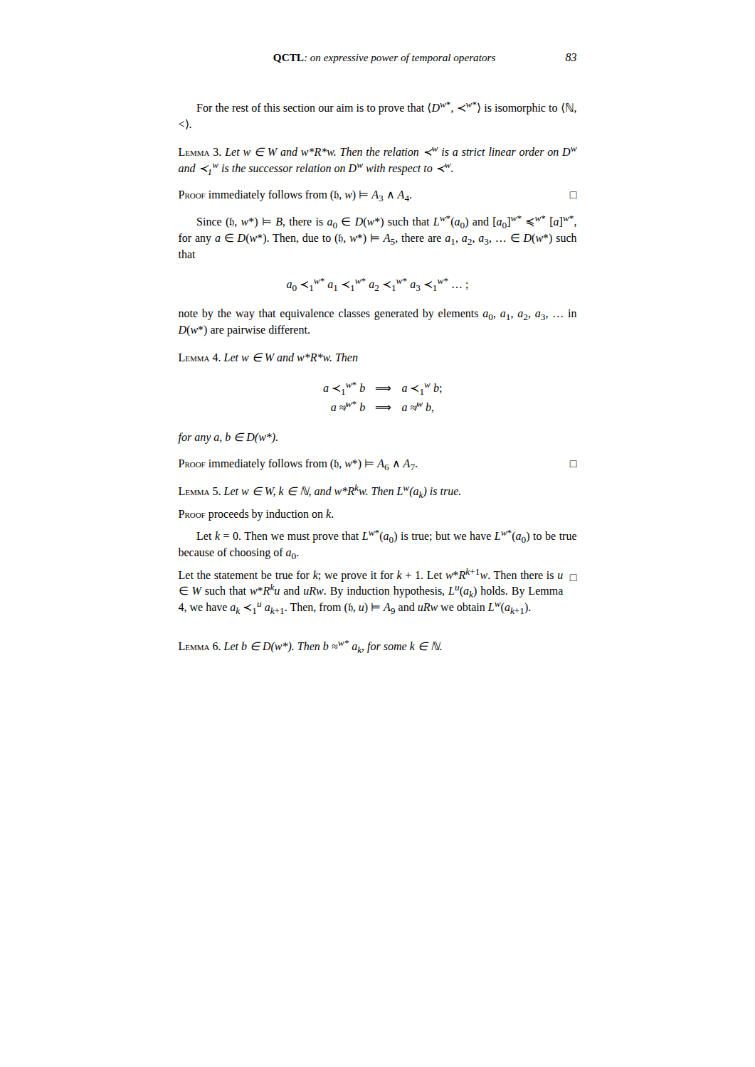QCTL: on expressive power of temporal operators
83
For the rest of this section our aim is to prove that ⟨Dw*, ≺w*⟩ is isomorphic to ⟨ℕ, <⟩.
Lemma 3. Let w ∈ W and w*R*w. Then the relation ≺w is a strict linear order on Dw and ≺1w is the successor relation on Dw with respect to ≺w.
□ Proof immediately follows from (𝔥, w) ⊨ A3 ∧ A4.
Since (𝔥, w*) ⊨ B, there is a0 ∈ D(w*) such that Lw*(a0) and [a0]w* ≼w* [a]w*, for any a ∈ D(w*). Then, due to (𝔥, w*) ⊨ A5, there are a1, a2, a3, … ∈ D(w*) such that
a0 ≺1w* a1 ≺1w* a2 ≺1w* a3 ≺1w* … ;
note by the way that equivalence classes generated by elements a0, a1, a2, a3, … in D(w*) are pairwise different.
Lemma 4. Let w ∈ W and w*R*w. Then
a ≺1w* b⟹a ≺1w b; a ≉w* b⟹a ≉w b,
for any a, b ∈ D(w*).
□ Proof immediately follows from (𝔥, w*) ⊨ A6 ∧ A7.
Lemma 5. Let w ∈ W, k ∈ ℕ, and w*Rkw. Then Lw(ak) is true.
Proof proceeds by induction on k.
Let k = 0. Then we must prove that Lw*(a0) is true; but we have Lw*(a0) to be true because of choosing of a0.
□ Let the statement be true for k; we prove it for k + 1. Let w*Rk+1w. Then there is u ∈ W such that w*Rku and uRw. By induction hypothesis, Lu(ak) holds. By Lemma 4, we have ak ≺1u ak+1. Then, from (𝔥, u) ⊨ A9 and uRw we obtain Lw(ak+1).
Lemma 6. Let b ∈ D(w*). Then b ≈w* ak, for some k ∈ ℕ.